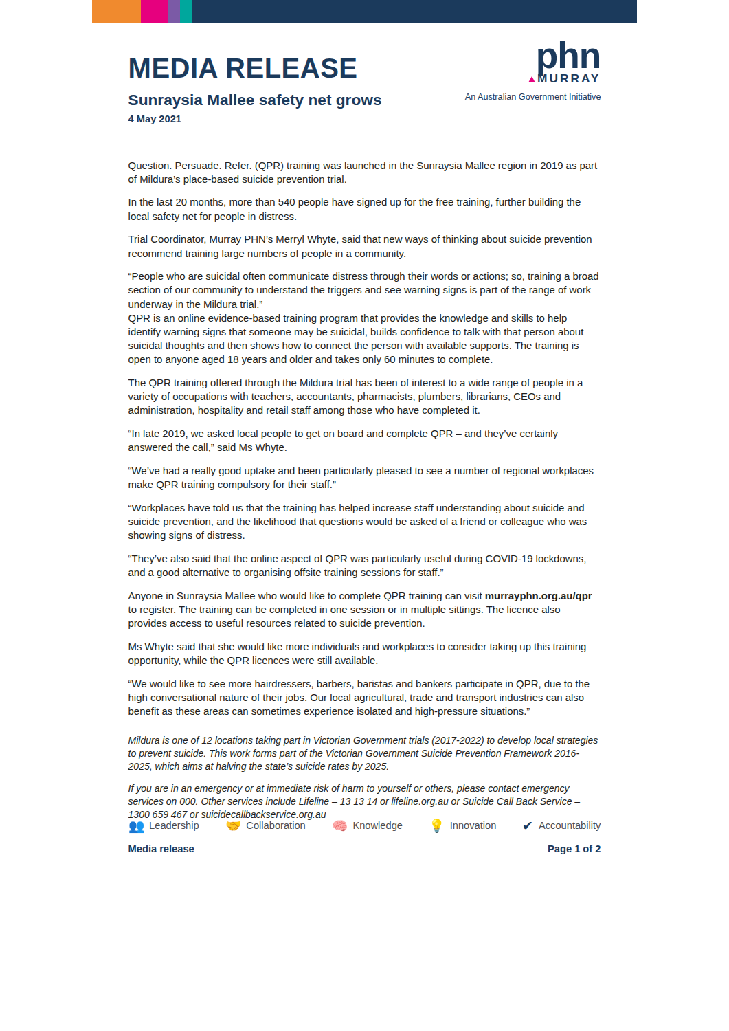phn
MURRAY
An Australian Government Initiative
MEDIA RELEASE
Sunraysia Mallee safety net grows
4 May 2021
Question. Persuade. Refer. (QPR) training was launched in the Sunraysia Mallee region in 2019 as part of Mildura’s place-based suicide prevention trial.
In the last 20 months, more than 540 people have signed up for the free training, further building the local safety net for people in distress.
Trial Coordinator, Murray PHN’s Merryl Whyte, said that new ways of thinking about suicide prevention recommend training large numbers of people in a community.
“People who are suicidal often communicate distress through their words or actions; so, training a broad section of our community to understand the triggers and see warning signs is part of the range of work underway in the Mildura trial.”
QPR is an online evidence-based training program that provides the knowledge and skills to help identify warning signs that someone may be suicidal, builds confidence to talk with that person about suicidal thoughts and then shows how to connect the person with available supports. The training is open to anyone aged 18 years and older and takes only 60 minutes to complete.
The QPR training offered through the Mildura trial has been of interest to a wide range of people in a variety of occupations with teachers, accountants, pharmacists, plumbers, librarians, CEOs and administration, hospitality and retail staff among those who have completed it.
“In late 2019, we asked local people to get on board and complete QPR – and they’ve certainly answered the call,” said Ms Whyte.
“We’ve had a really good uptake and been particularly pleased to see a number of regional workplaces make QPR training compulsory for their staff.”
“Workplaces have told us that the training has helped increase staff understanding about suicide and suicide prevention, and the likelihood that questions would be asked of a friend or colleague who was showing signs of distress.
“They’ve also said that the online aspect of QPR was particularly useful during COVID-19 lockdowns, and a good alternative to organising offsite training sessions for staff.”
Anyone in Sunraysia Mallee who would like to complete QPR training can visit murrayphn.org.au/qpr to register. The training can be completed in one session or in multiple sittings. The licence also provides access to useful resources related to suicide prevention.
Ms Whyte said that she would like more individuals and workplaces to consider taking up this training opportunity, while the QPR licences were still available.
“We would like to see more hairdressers, barbers, baristas and bankers participate in QPR, due to the high conversational nature of their jobs. Our local agricultural, trade and transport industries can also benefit as these areas can sometimes experience isolated and high-pressure situations.”
Mildura is one of 12 locations taking part in Victorian Government trials (2017-2022) to develop local strategies to prevent suicide. This work forms part of the Victorian Government Suicide Prevention Framework 2016-2025, which aims at halving the state’s suicide rates by 2025.
If you are in an emergency or at immediate risk of harm to yourself or others, please contact emergency services on 000. Other services include Lifeline – 13 13 14 or lifeline.org.au or Suicide Call Back Service – 1300 659 467 or suicidecallbackservice.org.au
👥Leadership
🤝Collaboration
🧠Knowledge
💡Innovation
✔Accountability
Media release Page 1 of 2